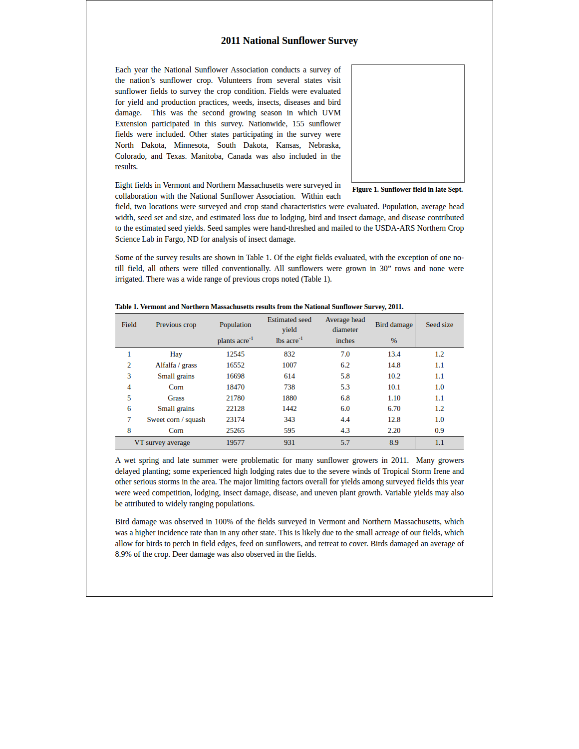2011 National Sunflower Survey
Figure 1. Sunflower field in late Sept.
Each year the National Sunflower Association conducts a survey of the nation’s sunflower crop. Volunteers from several states visit sunflower fields to survey the crop condition. Fields were evaluated for yield and production practices, weeds, insects, diseases and bird damage. This was the second growing season in which UVM Extension participated in this survey. Nationwide, 155 sunflower fields were included. Other states participating in the survey were North Dakota, Minnesota, South Dakota, Kansas, Nebraska, Colorado, and Texas. Manitoba, Canada was also included in the results.
Eight fields in Vermont and Northern Massachusetts were surveyed in collaboration with the National Sunflower Association. Within each field, two locations were surveyed and crop stand characteristics were evaluated. Population, average head width, seed set and size, and estimated loss due to lodging, bird and insect damage, and disease contributed to the estimated seed yields. Seed samples were hand-threshed and mailed to the USDA-ARS Northern Crop Science Lab in Fargo, ND for analysis of insect damage.
Some of the survey results are shown in Table 1. Of the eight fields evaluated, with the exception of one no-till field, all others were tilled conventionally. All sunflowers were grown in 30” rows and none were irrigated. There was a wide range of previous crops noted (Table 1).
Table 1. Vermont and Northern Massachusetts results from the National Sunflower Survey, 2011.
| Field | Previous crop | Population | Estimated seed yield | Average head diameter | Bird damage | Seed size |
| --- | --- | --- | --- | --- | --- | --- |
| | | plants acre -1 | lbs acre -1 | inches | % | |
| 1 | Hay | 12545 | 832 | 7.0 | 13.4 | 1.2 |
| 2 | Alfalfa / grass | 16552 | 1007 | 6.2 | 14.8 | 1.1 |
| 3 | Small grains | 16698 | 614 | 5.8 | 10.2 | 1.1 |
| 4 | Corn | 18470 | 738 | 5.3 | 10.1 | 1.0 |
| 5 | Grass | 21780 | 1880 | 6.8 | 1.10 | 1.1 |
| 6 | Small grains | 22128 | 1442 | 6.0 | 6.70 | 1.2 |
| 7 | Sweet corn / squash | 23174 | 343 | 4.4 | 12.8 | 1.0 |
| 8 | Corn | 25265 | 595 | 4.3 | 2.20 | 0.9 |
| VT survey average | 19577 | 931 | 5.7 | 8.9 | 1.1 |
A wet spring and late summer were problematic for many sunflower growers in 2011. Many growers delayed planting; some experienced high lodging rates due to the severe winds of Tropical Storm Irene and other serious storms in the area. The major limiting factors overall for yields among surveyed fields this year were weed competition, lodging, insect damage, disease, and uneven plant growth. Variable yields may also be attributed to widely ranging populations.
Bird damage was observed in 100% of the fields surveyed in Vermont and Northern Massachusetts, which was a higher incidence rate than in any other state. This is likely due to the small acreage of our fields, which allow for birds to perch in field edges, feed on sunflowers, and retreat to cover. Birds damaged an average of 8.9% of the crop. Deer damage was also observed in the fields.